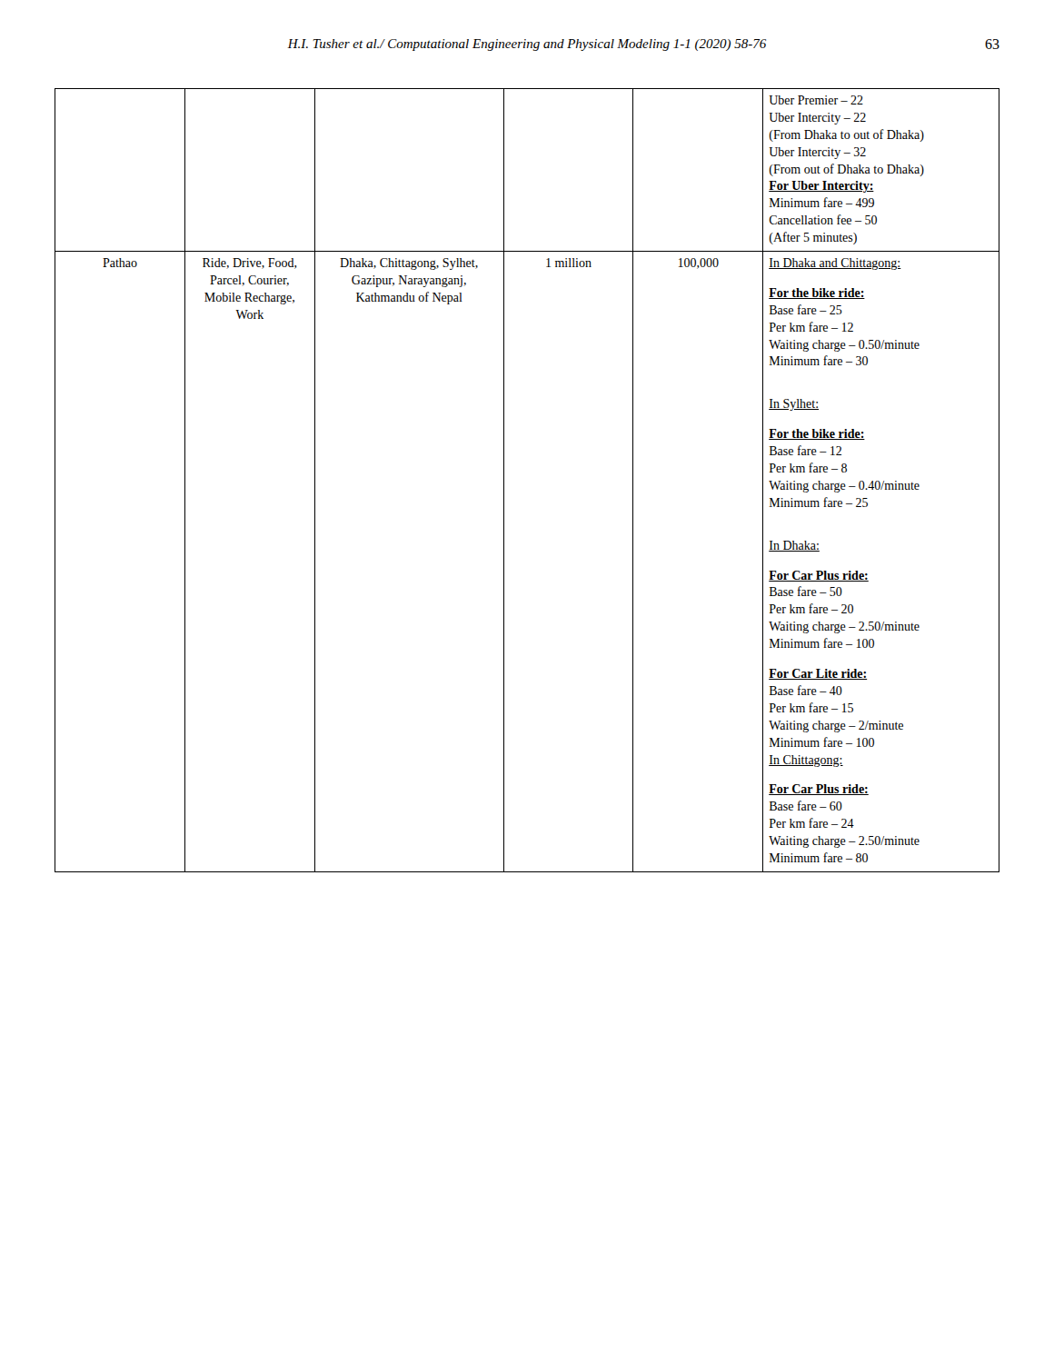H.I. Tusher et al./ Computational Engineering and Physical Modeling 1-1 (2020) 58-76 63
| | | | | | Uber Premier – 22 Uber Intercity – 22 (From Dhaka to out of Dhaka) Uber Intercity – 32 (From out of Dhaka to Dhaka) For Uber Intercity: Minimum fare – 499 Cancellation fee – 50 (After 5 minutes) |
| Pathao | Ride, Drive, Food, Parcel, Courier, Mobile Recharge, Work | Dhaka, Chittagong, Sylhet, Gazipur, Narayanganj, Kathmandu of Nepal | 1 million | 100,000 | In Dhaka and Chittagong: For the bike ride: Base fare – 25 Per km fare – 12 Waiting charge – 0.50/minute Minimum fare – 30 In Sylhet: For the bike ride: Base fare – 12 Per km fare – 8 Waiting charge – 0.40/minute Minimum fare – 25 In Dhaka: For Car Plus ride: Base fare – 50 Per km fare – 20 Waiting charge – 2.50/minute Minimum fare – 100 For Car Lite ride: Base fare – 40 Per km fare – 15 Waiting charge – 2/minute Minimum fare – 100 In Chittagong: For Car Plus ride: Base fare – 60 Per km fare – 24 Waiting charge – 2.50/minute Minimum fare – 80 |